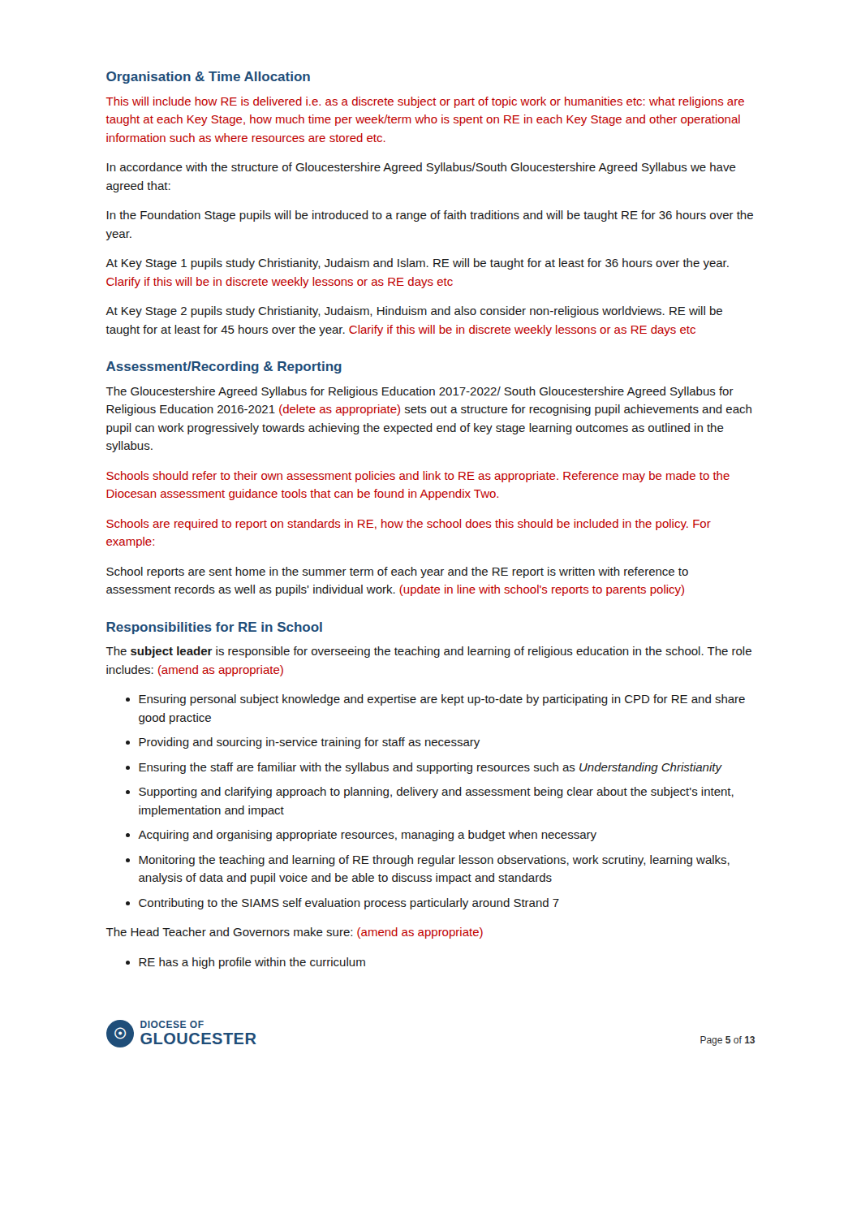Organisation & Time Allocation
This will include how RE is delivered i.e. as a discrete subject or part of topic work or humanities etc: what religions are taught at each Key Stage, how much time per week/term who is spent on RE in each Key Stage and other operational information such as where resources are stored etc.
In accordance with the structure of Gloucestershire Agreed Syllabus/South Gloucestershire Agreed Syllabus we have agreed that:
In the Foundation Stage pupils will be introduced to a range of faith traditions and will be taught RE for 36 hours over the year.
At Key Stage 1 pupils study Christianity, Judaism and Islam. RE will be taught for at least for 36 hours over the year. Clarify if this will be in discrete weekly lessons or as RE days etc
At Key Stage 2 pupils study Christianity, Judaism, Hinduism and also consider non-religious worldviews. RE will be taught for at least for 45 hours over the year. Clarify if this will be in discrete weekly lessons or as RE days etc
Assessment/Recording & Reporting
The Gloucestershire Agreed Syllabus for Religious Education 2017-2022/ South Gloucestershire Agreed Syllabus for Religious Education 2016-2021 (delete as appropriate) sets out a structure for recognising pupil achievements and each pupil can work progressively towards achieving the expected end of key stage learning outcomes as outlined in the syllabus.
Schools should refer to their own assessment policies and link to RE as appropriate. Reference may be made to the Diocesan assessment guidance tools that can be found in Appendix Two.
Schools are required to report on standards in RE, how the school does this should be included in the policy. For example:
School reports are sent home in the summer term of each year and the RE report is written with reference to assessment records as well as pupils' individual work. (update in line with school's reports to parents policy)
Responsibilities for RE in School
The subject leader is responsible for overseeing the teaching and learning of religious education in the school. The role includes: (amend as appropriate)
Ensuring personal subject knowledge and expertise are kept up-to-date by participating in CPD for RE and share good practice
Providing and sourcing in-service training for staff as necessary
Ensuring the staff are familiar with the syllabus and supporting resources such as Understanding Christianity
Supporting and clarifying approach to planning, delivery and assessment being clear about the subject's intent, implementation and impact
Acquiring and organising appropriate resources, managing a budget when necessary
Monitoring the teaching and learning of RE through regular lesson observations, work scrutiny, learning walks, analysis of data and pupil voice and be able to discuss impact and standards
Contributing to the SIAMS self evaluation process particularly around Strand 7
The Head Teacher and Governors make sure: (amend as appropriate)
RE has a high profile within the curriculum
☉
DIOCESE OF
GLOUCESTER
Page 5 of 13